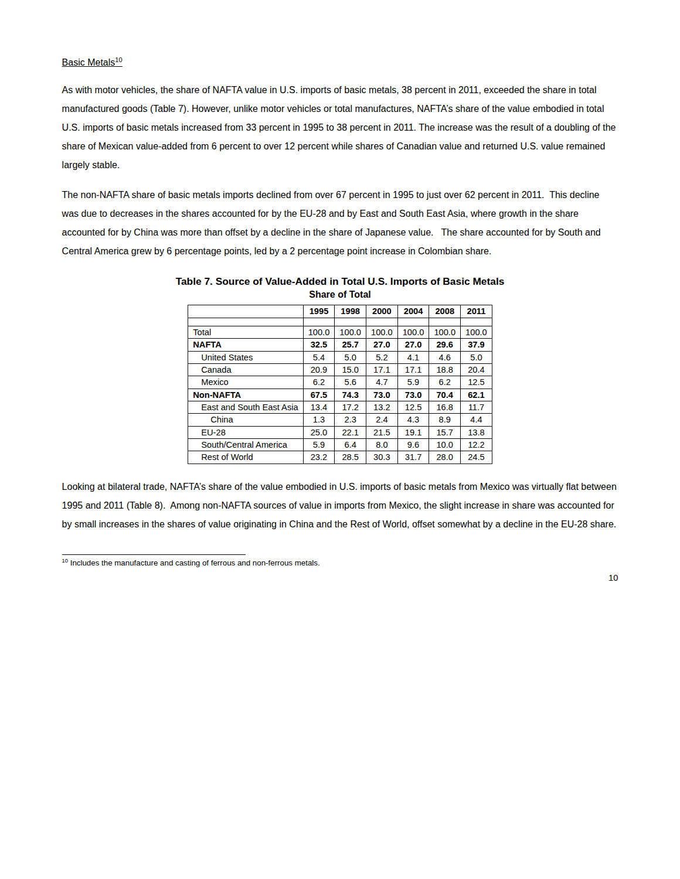Basic Metals10
As with motor vehicles, the share of NAFTA value in U.S. imports of basic metals, 38 percent in 2011, exceeded the share in total manufactured goods (Table 7). However, unlike motor vehicles or total manufactures, NAFTA’s share of the value embodied in total U.S. imports of basic metals increased from 33 percent in 1995 to 38 percent in 2011. The increase was the result of a doubling of the share of Mexican value-added from 6 percent to over 12 percent while shares of Canadian value and returned U.S. value remained largely stable.
The non-NAFTA share of basic metals imports declined from over 67 percent in 1995 to just over 62 percent in 2011. This decline was due to decreases in the shares accounted for by the EU-28 and by East and South East Asia, where growth in the share accounted for by China was more than offset by a decline in the share of Japanese value. The share accounted for by South and Central America grew by 6 percentage points, led by a 2 percentage point increase in Colombian share.
Table 7. Source of Value-Added in Total U.S. Imports of Basic Metals
Share of Total
| | 1995 | 1998 | 2000 | 2004 | 2008 | 2011 |
| Total | 100.0 | 100.0 | 100.0 | 100.0 | 100.0 | 100.0 |
| NAFTA | 32.5 | 25.7 | 27.0 | 27.0 | 29.6 | 37.9 |
| United States | 5.4 | 5.0 | 5.2 | 4.1 | 4.6 | 5.0 |
| Canada | 20.9 | 15.0 | 17.1 | 17.1 | 18.8 | 20.4 |
| Mexico | 6.2 | 5.6 | 4.7 | 5.9 | 6.2 | 12.5 |
| Non-NAFTA | 67.5 | 74.3 | 73.0 | 73.0 | 70.4 | 62.1 |
| East and South East Asia | 13.4 | 17.2 | 13.2 | 12.5 | 16.8 | 11.7 |
| China | 1.3 | 2.3 | 2.4 | 4.3 | 8.9 | 4.4 |
| EU-28 | 25.0 | 22.1 | 21.5 | 19.1 | 15.7 | 13.8 |
| South/Central America | 5.9 | 6.4 | 8.0 | 9.6 | 10.0 | 12.2 |
| Rest of World | 23.2 | 28.5 | 30.3 | 31.7 | 28.0 | 24.5 |
Looking at bilateral trade, NAFTA’s share of the value embodied in U.S. imports of basic metals from Mexico was virtually flat between 1995 and 2011 (Table 8). Among non-NAFTA sources of value in imports from Mexico, the slight increase in share was accounted for by small increases in the shares of value originating in China and the Rest of World, offset somewhat by a decline in the EU-28 share.
10 Includes the manufacture and casting of ferrous and non-ferrous metals.
10